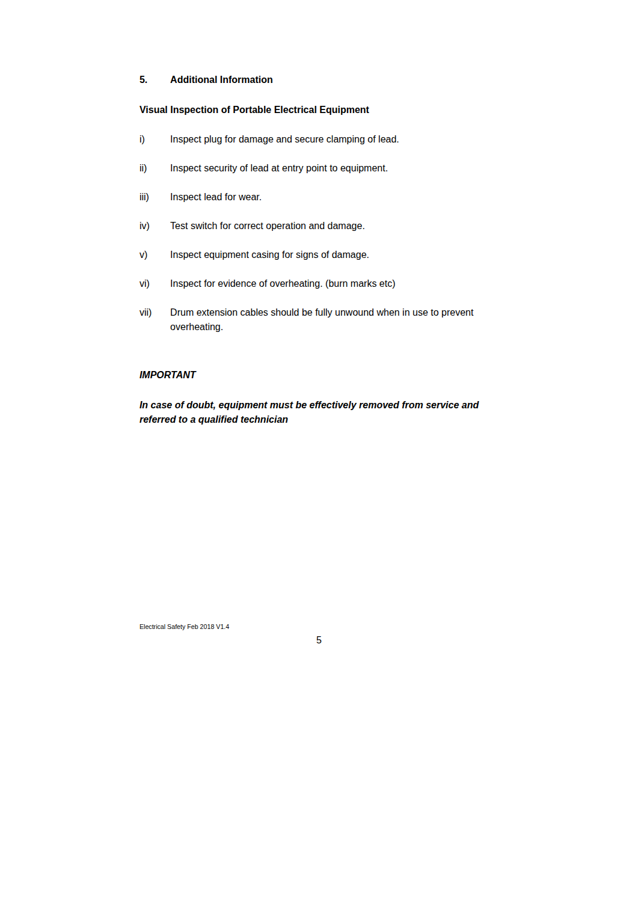5. Additional Information
Visual Inspection of Portable Electrical Equipment
i) Inspect plug for damage and secure clamping of lead.
ii) Inspect security of lead at entry point to equipment.
iii) Inspect lead for wear.
iv) Test switch for correct operation and damage.
v) Inspect equipment casing for signs of damage.
vi) Inspect for evidence of overheating. (burn marks etc)
vii) Drum extension cables should be fully unwound when in use to prevent overheating.
IMPORTANT
In case of doubt, equipment must be effectively removed from service and referred to a qualified technician
Electrical Safety Feb 2018 V1.4
5